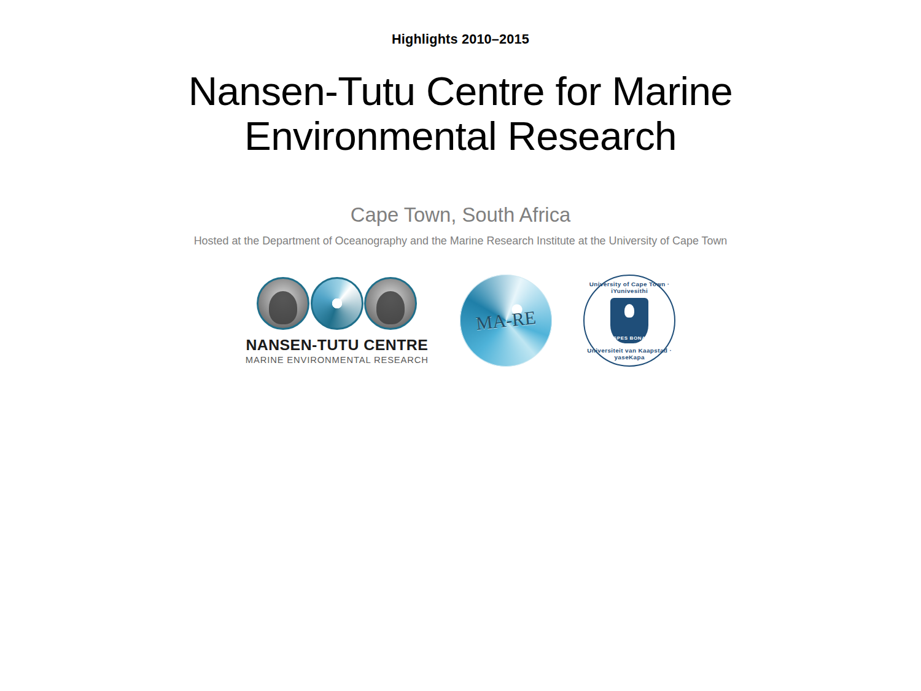Highlights 2010–2015
Nansen-Tutu Centre for Marine Environmental Research
Cape Town, South Africa
Hosted at the Department of Oceanography and the Marine Research Institute at the University of Cape Town
NANSEN-TUTU CENTRE
MARINE ENVIRONMENTAL RESEARCH
MA-RE
University of Cape Town · iYunivesithi SPES BONA Universiteit van Kaapstad · yaseKapa